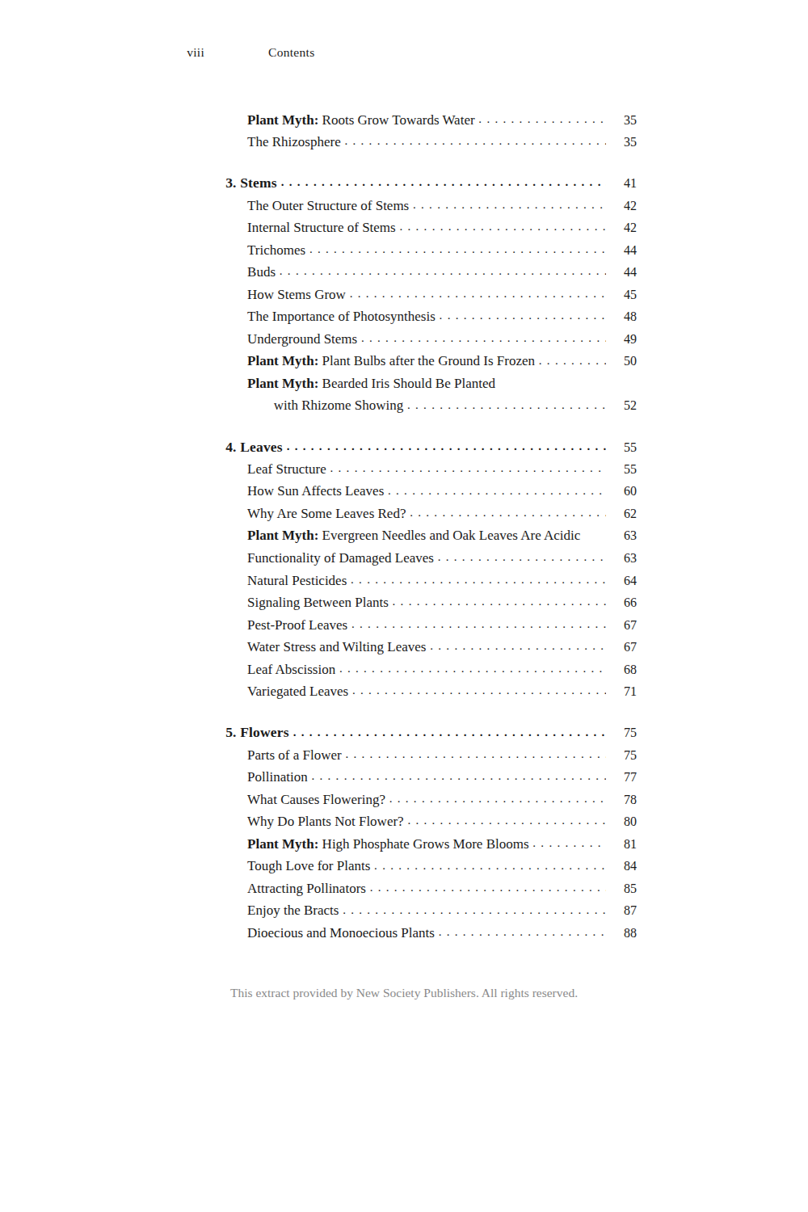viii Contents
Plant Myth: Roots Grow Towards Water .................................................. 35
The Rhizosphere .................................................. 35
3. Stems .................................................. 41
The Outer Structure of Stems .................................................. 42
Internal Structure of Stems .................................................. 42
Trichomes .................................................. 44
Buds .................................................. 44
How Stems Grow .................................................. 45
The Importance of Photosynthesis .................................................. 48
Underground Stems .................................................. 49
Plant Myth: Plant Bulbs after the Ground Is Frozen .................................................. 50
Plant Myth: Bearded Iris Should Be Planted ..................................................
with Rhizome Showing .................................................. 52
4. Leaves .................................................. 55
Leaf Structure .................................................. 55
How Sun Affects Leaves .................................................. 60
Why Are Some Leaves Red? .................................................. 62
Plant Myth: Evergreen Needles and Oak Leaves Are Acidic .................................................. 63
Functionality of Damaged Leaves .................................................. 63
Natural Pesticides .................................................. 64
Signaling Between Plants .................................................. 66
Pest-Proof Leaves .................................................. 67
Water Stress and Wilting Leaves .................................................. 67
Leaf Abscission .................................................. 68
Variegated Leaves .................................................. 71
5. Flowers .................................................. 75
Parts of a Flower .................................................. 75
Pollination .................................................. 77
What Causes Flowering? .................................................. 78
Why Do Plants Not Flower? .................................................. 80
Plant Myth: High Phosphate Grows More Blooms .................................................. 81
Tough Love for Plants .................................................. 84
Attracting Pollinators .................................................. 85
Enjoy the Bracts .................................................. 87
Dioecious and Monoecious Plants .................................................. 88
This extract provided by New Society Publishers. All rights reserved.